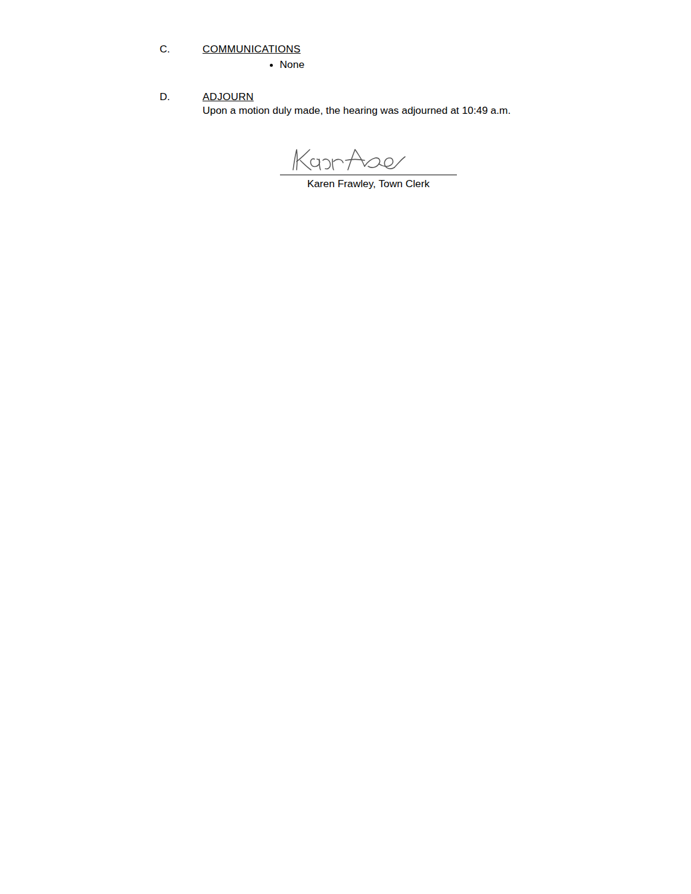C.
COMMUNICATIONS
None
D.
ADJOURN
Upon a motion duly made, the hearing was adjourned at 10:49 a.m.
Karen Frawley, Town Clerk